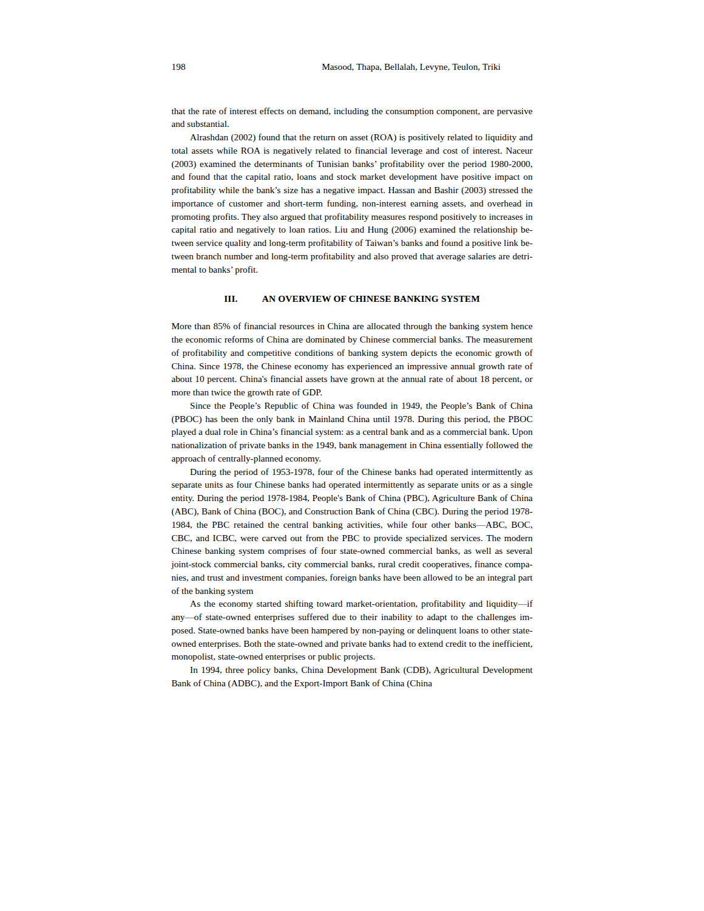198 Masood, Thapa, Bellalah, Levyne, Teulon, Triki
that the rate of interest effects on demand, including the consumption component, are pervasive and substantial.
Alrashdan (2002) found that the return on asset (ROA) is positively related to liquidity and total assets while ROA is negatively related to financial leverage and cost of interest. Naceur (2003) examined the determinants of Tunisian banks’ profitability over the period 1980-2000, and found that the capital ratio, loans and stock market development have positive impact on profitability while the bank’s size has a negative impact. Hassan and Bashir (2003) stressed the importance of customer and short-term funding, non-interest earning assets, and overhead in promoting profits. They also argued that profitability measures respond positively to increases in capital ratio and negatively to loan ratios. Liu and Hung (2006) examined the relationship between service quality and long-term profitability of Taiwan’s banks and found a positive link between branch number and long-term profitability and also proved that average salaries are detrimental to banks’ profit.
III. AN OVERVIEW OF CHINESE BANKING SYSTEM
More than 85% of financial resources in China are allocated through the banking system hence the economic reforms of China are dominated by Chinese commercial banks. The measurement of profitability and competitive conditions of banking system depicts the economic growth of China. Since 1978, the Chinese economy has experienced an impressive annual growth rate of about 10 percent. China's financial assets have grown at the annual rate of about 18 percent, or more than twice the growth rate of GDP.
Since the People’s Republic of China was founded in 1949, the People’s Bank of China (PBOC) has been the only bank in Mainland China until 1978. During this period, the PBOC played a dual role in China’s financial system: as a central bank and as a commercial bank. Upon nationalization of private banks in the 1949, bank management in China essentially followed the approach of centrally-planned economy.
During the period of 1953-1978, four of the Chinese banks had operated intermittently as separate units as four Chinese banks had operated intermittently as separate units or as a single entity. During the period 1978-1984, People's Bank of China (PBC), Agriculture Bank of China (ABC), Bank of China (BOC), and Construction Bank of China (CBC). During the period 1978-1984, the PBC retained the central banking activities, while four other banks—ABC, BOC, CBC, and ICBC, were carved out from the PBC to provide specialized services. The modern Chinese banking system comprises of four state-owned commercial banks, as well as several joint-stock commercial banks, city commercial banks, rural credit cooperatives, finance companies, and trust and investment companies, foreign banks have been allowed to be an integral part of the banking system
As the economy started shifting toward market-orientation, profitability and liquidity—if any—of state-owned enterprises suffered due to their inability to adapt to the challenges imposed. State-owned banks have been hampered by non-paying or delinquent loans to other state-owned enterprises. Both the state-owned and private banks had to extend credit to the inefficient, monopolist, state-owned enterprises or public projects.
In 1994, three policy banks, China Development Bank (CDB), Agricultural Development Bank of China (ADBC), and the Export-Import Bank of China (China